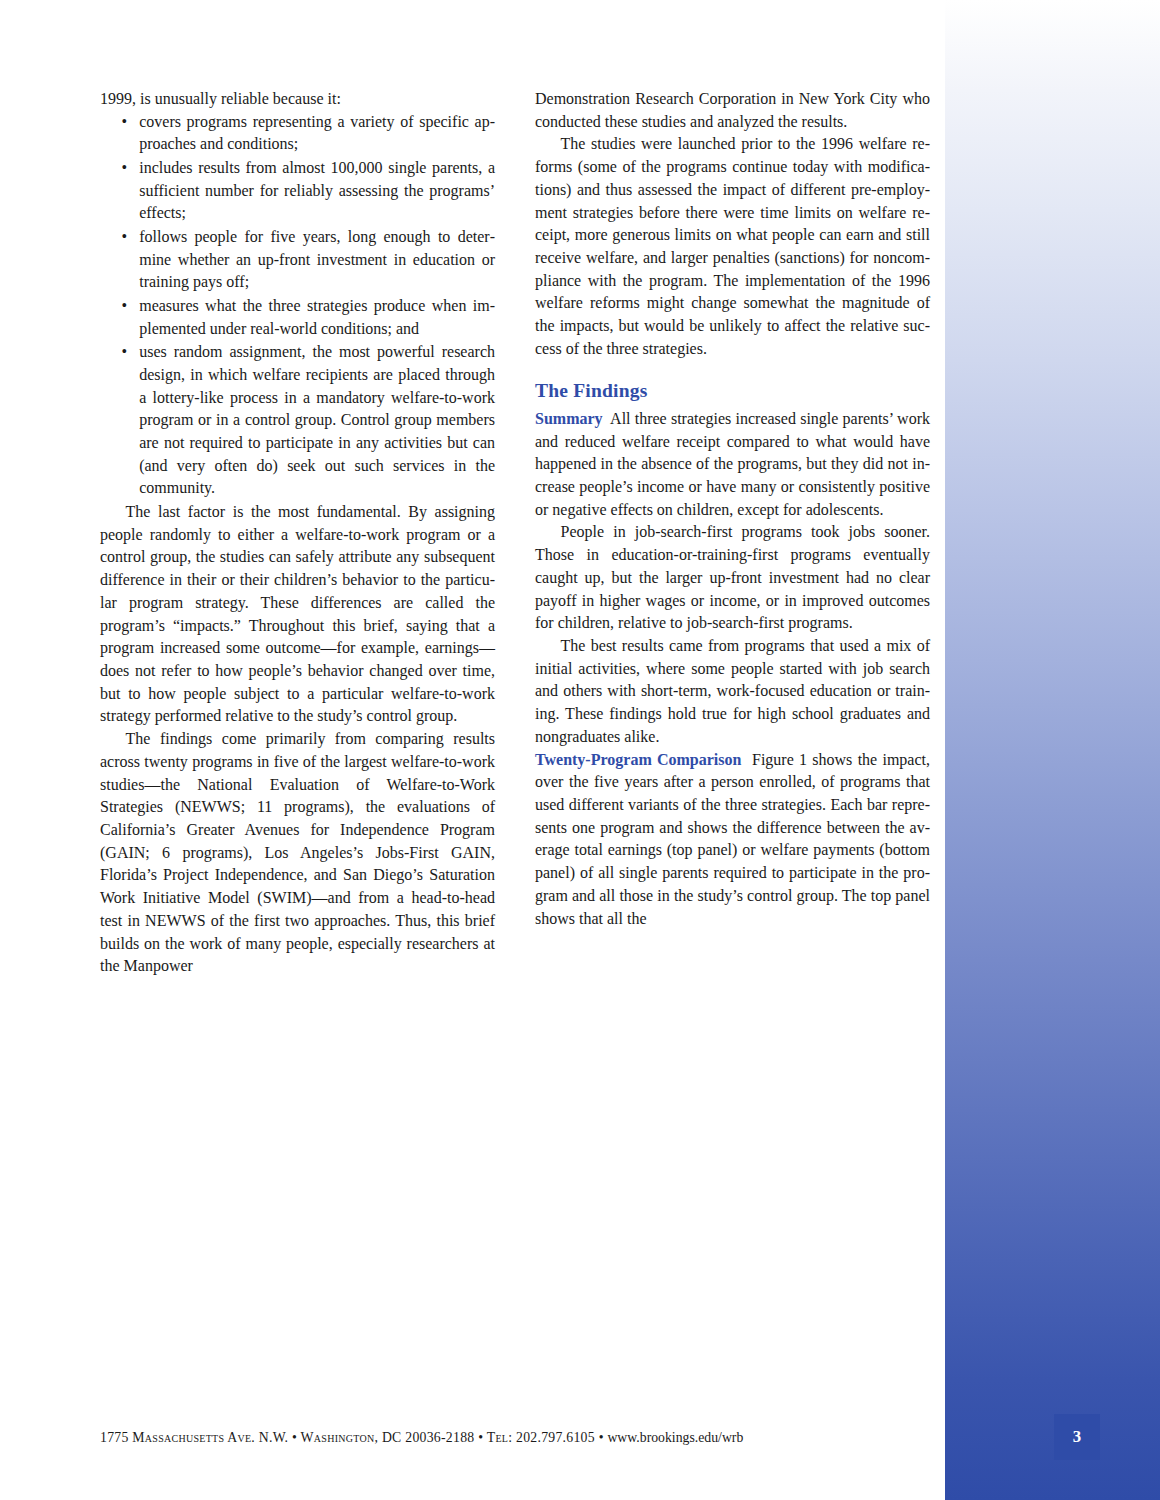1999, is unusually reliable because it:
covers programs representing a variety of specific approaches and conditions;
includes results from almost 100,000 single parents, a sufficient number for reliably assessing the programs’ effects;
follows people for five years, long enough to determine whether an up-front investment in education or training pays off;
measures what the three strategies produce when implemented under real-world conditions; and
uses random assignment, the most powerful research design, in which welfare recipients are placed through a lottery-like process in a mandatory welfare-to-work program or in a control group. Control group members are not required to participate in any activities but can (and very often do) seek out such services in the community.
The last factor is the most fundamental. By assigning people randomly to either a welfare-to-work program or a control group, the studies can safely attribute any subsequent difference in their or their children’s behavior to the particular program strategy. These differences are called the program’s “impacts.” Throughout this brief, saying that a program increased some outcome—for example, earnings—does not refer to how people’s behavior changed over time, but to how people subject to a particular welfare-to-work strategy performed relative to the study’s control group.
The findings come primarily from comparing results across twenty programs in five of the largest welfare-to-work studies—the National Evaluation of Welfare-to-Work Strategies (NEWWS; 11 programs), the evaluations of California’s Greater Avenues for Independence Program (GAIN; 6 programs), Los Angeles’s Jobs-First GAIN, Florida’s Project Independence, and San Diego’s Saturation Work Initiative Model (SWIM)—and from a head-to-head test in NEWWS of the first two approaches. Thus, this brief builds on the work of many people, especially researchers at the Manpower
Demonstration Research Corporation in New York City who conducted these studies and analyzed the results.
The studies were launched prior to the 1996 welfare reforms (some of the programs continue today with modifications) and thus assessed the impact of different pre-employment strategies before there were time limits on welfare receipt, more generous limits on what people can earn and still receive welfare, and larger penalties (sanctions) for noncompliance with the program. The implementation of the 1996 welfare reforms might change somewhat the magnitude of the impacts, but would be unlikely to affect the relative success of the three strategies.
The Findings
Summary All three strategies increased single parents’ work and reduced welfare receipt compared to what would have happened in the absence of the programs, but they did not increase people’s income or have many or consistently positive or negative effects on children, except for adolescents.
People in job-search-first programs took jobs sooner. Those in education-or-training-first programs eventually caught up, but the larger up-front investment had no clear payoff in higher wages or income, or in improved outcomes for children, relative to job-search-first programs.
The best results came from programs that used a mix of initial activities, where some people started with job search and others with short-term, work-focused education or training. These findings hold true for high school graduates and nongraduates alike.
Twenty-Program Comparison Figure 1 shows the impact, over the five years after a person enrolled, of programs that used different variants of the three strategies. Each bar represents one program and shows the difference between the average total earnings (top panel) or welfare payments (bottom panel) of all single parents required to participate in the program and all those in the study’s control group. The top panel shows that all the
1775 Massachusetts Ave. N.W. • Washington, DC 20036-2188 • Tel: 202.797.6105 • www.brookings.edu/wrb
3